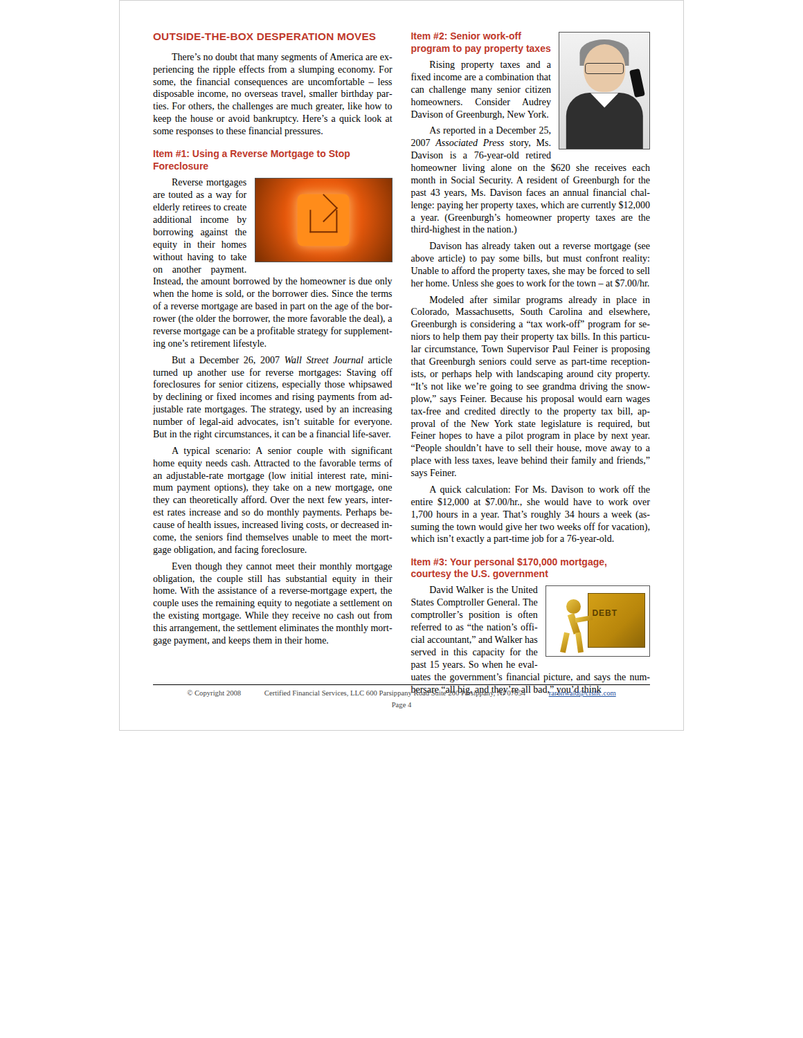OUTSIDE-THE-BOX DESPERATION MOVES
There’s no doubt that many segments of America are experiencing the ripple effects from a slumping economy. For some, the financial consequences are uncomfortable – less disposable income, no overseas travel, smaller birthday parties. For others, the challenges are much greater, like how to keep the house or avoid bankruptcy. Here’s a quick look at some responses to these financial pressures.
Item #1: Using a Reverse Mortgage to Stop Foreclosure
Reverse mortgages are touted as a way for elderly retirees to create additional income by borrowing against the equity in their homes without having to take on another payment. Instead, the amount borrowed by the homeowner is due only when the home is sold, or the borrower dies. Since the terms of a reverse mortgage are based in part on the age of the borrower (the older the borrower, the more favorable the deal), a reverse mortgage can be a profitable strategy for supplementing one’s retirement lifestyle.
But a December 26, 2007 Wall Street Journal article turned up another use for reverse mortgages: Staving off foreclosures for senior citizens, especially those whipsawed by declining or fixed incomes and rising payments from adjustable rate mortgages. The strategy, used by an increasing number of legal-aid advocates, isn’t suitable for everyone. But in the right circumstances, it can be a financial life-saver.
A typical scenario: A senior couple with significant home equity needs cash. Attracted to the favorable terms of an adjustable-rate mortgage (low initial interest rate, minimum payment options), they take on a new mortgage, one they can theoretically afford. Over the next few years, interest rates increase and so do monthly payments. Perhaps because of health issues, increased living costs, or decreased income, the seniors find themselves unable to meet the mortgage obligation, and facing foreclosure.
Even though they cannot meet their monthly mortgage obligation, the couple still has substantial equity in their home. With the assistance of a reverse-mortgage expert, the couple uses the remaining equity to negotiate a settlement on the existing mortgage. While they receive no cash out from this arrangement, the settlement eliminates the monthly mortgage payment, and keeps them in their home.
Item #2: Senior work-off program to pay property taxes
Rising property taxes and a fixed income are a combination that can challenge many senior citizen homeowners. Consider Audrey Davison of Greenburgh, New York.
As reported in a December 25, 2007 Associated Press story, Ms. Davison is a 76-year-old retired homeowner living alone on the $620 she receives each month in Social Security. A resident of Greenburgh for the past 43 years, Ms. Davison faces an annual financial challenge: paying her property taxes, which are currently $12,000 a year. (Greenburgh’s homeowner property taxes are the third-highest in the nation.)
Davison has already taken out a reverse mortgage (see above article) to pay some bills, but must confront reality: Unable to afford the property taxes, she may be forced to sell her home. Unless she goes to work for the town – at $7.00/hr.
Modeled after similar programs already in place in Colorado, Massachusetts, South Carolina and elsewhere, Greenburgh is considering a “tax work-off” program for seniors to help them pay their property tax bills. In this particular circumstance, Town Supervisor Paul Feiner is proposing that Greenburgh seniors could serve as part-time receptionists, or perhaps help with landscaping around city property. “It’s not like we’re going to see grandma driving the snowplow,” says Feiner. Because his proposal would earn wages tax-free and credited directly to the property tax bill, approval of the New York state legislature is required, but Feiner hopes to have a pilot program in place by next year. “People shouldn’t have to sell their house, move away to a place with less taxes, leave behind their family and friends,” says Feiner.
A quick calculation: For Ms. Davison to work off the entire $12,000 at $7.00/hr., she would have to work over 1,700 hours in a year. That’s roughly 34 hours a week (assuming the town would give her two weeks off for vacation), which isn’t exactly a part-time job for a 76-year-old.
Item #3: Your personal $170,000 mortgage, courtesy the U.S. government
DEBT
David Walker is the United States Comptroller General. The comptroller’s position is often referred to as “the nation’s official accountant,” and Walker has served in this capacity for the past 15 years. So when he evaluates the government’s financial picture, and says the numbersare “all big, and they’re all bad,” you’d think
© Copyright 2008 Certified Financial Services, LLC 600 Parsippany Road Suite 200 Parsippany, NJ 07054 raronwald@cfsllc.com
Page 4